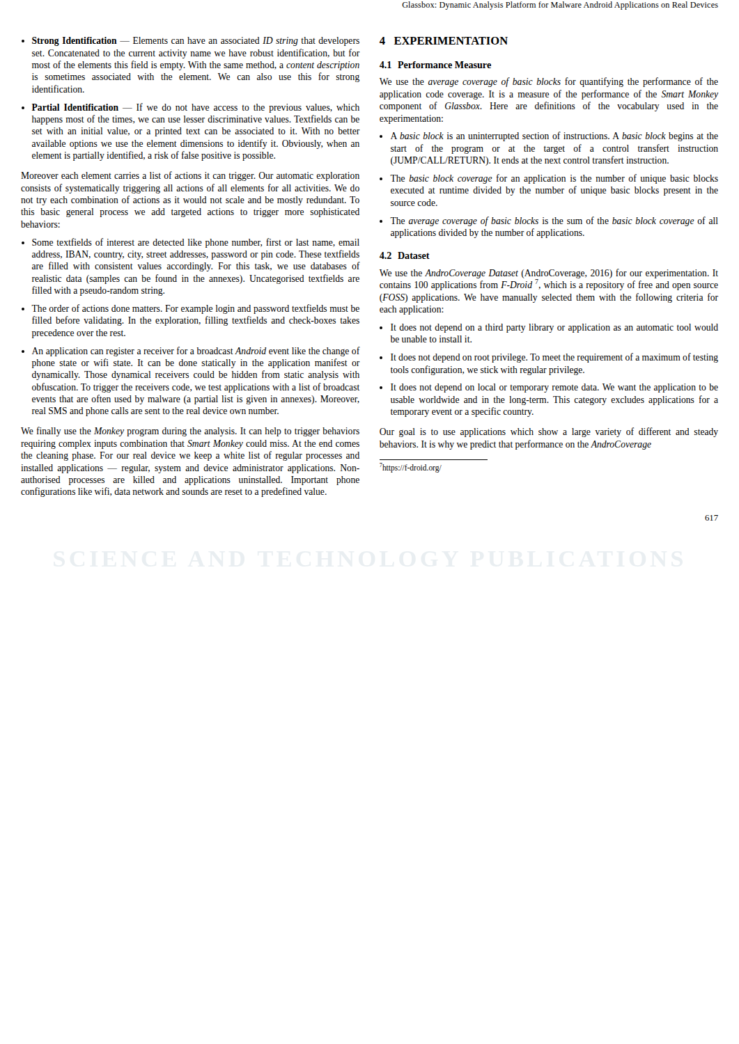SCIENCE AND TECHNOLOGY PUBLICATIONS
Glassbox: Dynamic Analysis Platform for Malware Android Applications on Real Devices
Strong Identification — Elements can have an associated ID string that developers set. Concatenated to the current activity name we have robust identification, but for most of the elements this field is empty. With the same method, a content description is sometimes associated with the element. We can also use this for strong identification.
Partial Identification — If we do not have access to the previous values, which happens most of the times, we can use lesser discriminative values. Textfields can be set with an initial value, or a printed text can be associated to it. With no better available options we use the element dimensions to identify it. Obviously, when an element is partially identified, a risk of false positive is possible.
Moreover each element carries a list of actions it can trigger. Our automatic exploration consists of systematically triggering all actions of all elements for all activities. We do not try each combination of actions as it would not scale and be mostly redundant. To this basic general process we add targeted actions to trigger more sophisticated behaviors:
Some textfields of interest are detected like phone number, first or last name, email address, IBAN, country, city, street addresses, password or pin code. These textfields are filled with consistent values accordingly. For this task, we use databases of realistic data (samples can be found in the annexes). Uncategorised textfields are filled with a pseudo-random string.
The order of actions done matters. For example login and password textfields must be filled before validating. In the exploration, filling textfields and check-boxes takes precedence over the rest.
An application can register a receiver for a broadcast Android event like the change of phone state or wifi state. It can be done statically in the application manifest or dynamically. Those dynamical receivers could be hidden from static analysis with obfuscation. To trigger the receivers code, we test applications with a list of broadcast events that are often used by malware (a partial list is given in annexes). Moreover, real SMS and phone calls are sent to the real device own number.
We finally use the Monkey program during the analysis. It can help to trigger behaviors requiring complex inputs combination that Smart Monkey could miss. At the end comes the cleaning phase. For our real device we keep a white list of regular processes and installed applications — regular, system and device administrator applications. Non-authorised processes are killed and applications uninstalled. Important phone configurations like wifi, data network and sounds are reset to a predefined value.
4 EXPERIMENTATION
4.1 Performance Measure
We use the average coverage of basic blocks for quantifying the performance of the application code coverage. It is a measure of the performance of the Smart Monkey component of Glassbox. Here are definitions of the vocabulary used in the experimentation:
A basic block is an uninterrupted section of instructions. A basic block begins at the start of the program or at the target of a control transfert instruction (JUMP/CALL/RETURN). It ends at the next control transfert instruction.
The basic block coverage for an application is the number of unique basic blocks executed at runtime divided by the number of unique basic blocks present in the source code.
The average coverage of basic blocks is the sum of the basic block coverage of all applications divided by the number of applications.
4.2 Dataset
We use the AndroCoverage Dataset (AndroCoverage, 2016) for our experimentation. It contains 100 applications from F-Droid 7, which is a repository of free and open source (FOSS) applications. We have manually selected them with the following criteria for each application:
It does not depend on a third party library or application as an automatic tool would be unable to install it.
It does not depend on root privilege. To meet the requirement of a maximum of testing tools configuration, we stick with regular privilege.
It does not depend on local or temporary remote data. We want the application to be usable worldwide and in the long-term. This category excludes applications for a temporary event or a specific country.
Our goal is to use applications which show a large variety of different and steady behaviors. It is why we predict that performance on the AndroCoverage
7https://f-droid.org/
617